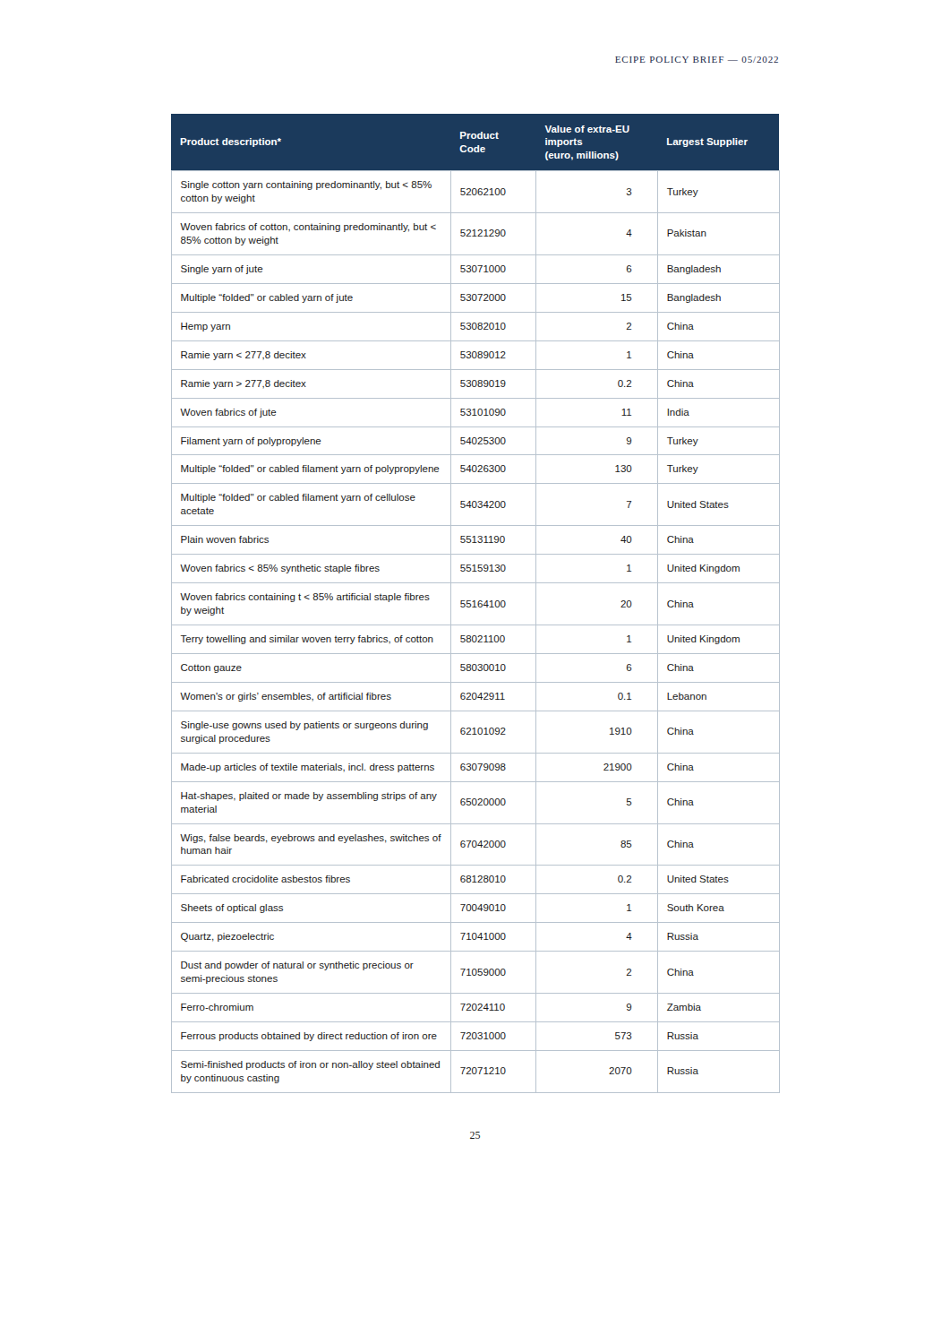ECIPE Policy Brief — 05/2022
| Product description* | Product Code | Value of extra-EU imports (euro, millions) | Largest Supplier |
| --- | --- | --- | --- |
| Single cotton yarn containing predominantly, but < 85% cotton by weight | 52062100 | 3 | Turkey |
| Woven fabrics of cotton, containing predominantly, but < 85% cotton by weight | 52121290 | 4 | Pakistan |
| Single yarn of jute | 53071000 | 6 | Bangladesh |
| Multiple “folded" or cabled yarn of jute | 53072000 | 15 | Bangladesh |
| Hemp yarn | 53082010 | 2 | China |
| Ramie yarn < 277,8 decitex | 53089012 | 1 | China |
| Ramie yarn > 277,8 decitex | 53089019 | 0.2 | China |
| Woven fabrics of jute | 53101090 | 11 | India |
| Filament yarn of polypropylene | 54025300 | 9 | Turkey |
| Multiple “folded" or cabled filament yarn of polypropylene | 54026300 | 130 | Turkey |
| Multiple “folded" or cabled filament yarn of cellulose acetate | 54034200 | 7 | United States |
| Plain woven fabrics | 55131190 | 40 | China |
| Woven fabrics < 85% synthetic staple fibres | 55159130 | 1 | United Kingdom |
| Woven fabrics containing t < 85% artificial staple fibres by weight | 55164100 | 20 | China |
| Terry towelling and similar woven terry fabrics, of cotton | 58021100 | 1 | United Kingdom |
| Cotton gauze | 58030010 | 6 | China |
| Women's or girls’ ensembles, of artificial fibres | 62042911 | 0.1 | Lebanon |
| Single-use gowns used by patients or surgeons during surgical procedures | 62101092 | 1910 | China |
| Made-up articles of textile materials, incl. dress patterns | 63079098 | 21900 | China |
| Hat-shapes, plaited or made by assembling strips of any material | 65020000 | 5 | China |
| Wigs, false beards, eyebrows and eyelashes, switches of human hair | 67042000 | 85 | China |
| Fabricated crocidolite asbestos fibres | 68128010 | 0.2 | United States |
| Sheets of optical glass | 70049010 | 1 | South Korea |
| Quartz, piezoelectric | 71041000 | 4 | Russia |
| Dust and powder of natural or synthetic precious or semi-precious stones | 71059000 | 2 | China |
| Ferro-chromium | 72024110 | 9 | Zambia |
| Ferrous products obtained by direct reduction of iron ore | 72031000 | 573 | Russia |
| Semi-finished products of iron or non-alloy steel obtained by continuous casting | 72071210 | 2070 | Russia |
25